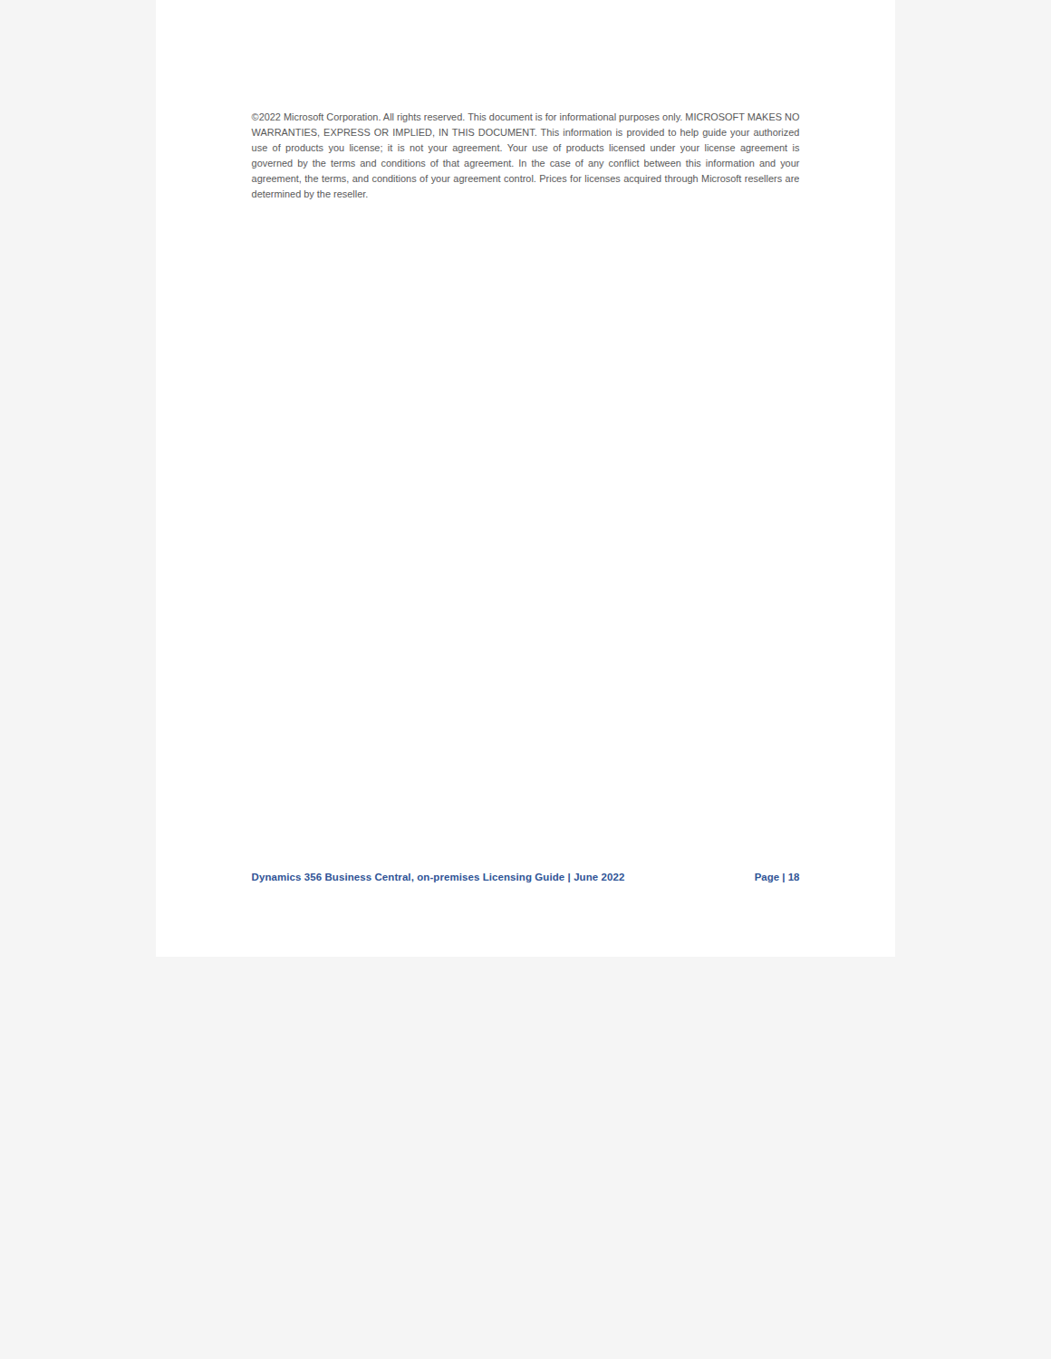©2022 Microsoft Corporation. All rights reserved. This document is for informational purposes only. MICROSOFT MAKES NO WARRANTIES, EXPRESS OR IMPLIED, IN THIS DOCUMENT. This information is provided to help guide your authorized use of products you license; it is not your agreement. Your use of products licensed under your license agreement is governed by the terms and conditions of that agreement. In the case of any conflict between this information and your agreement, the terms, and conditions of your agreement control. Prices for licenses acquired through Microsoft resellers are determined by the reseller.
Dynamics 356 Business Central, on-premises Licensing Guide | June 2022 Page | 18